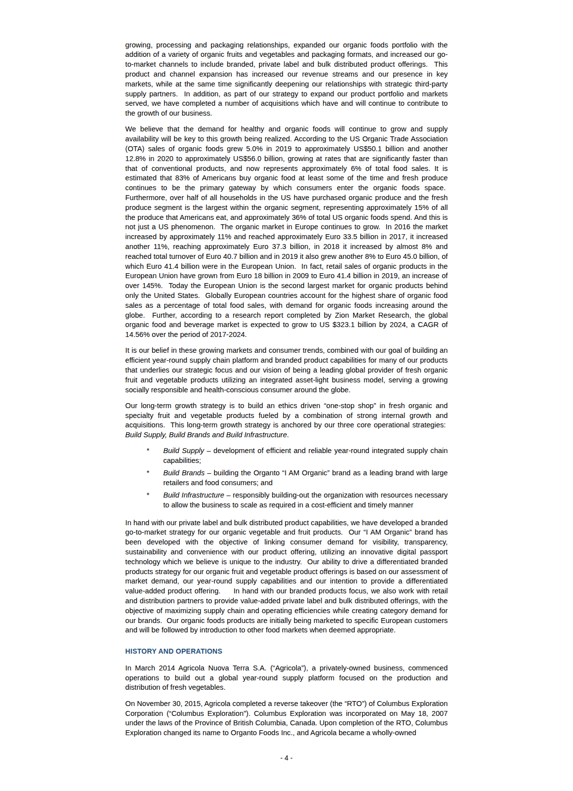growing, processing and packaging relationships, expanded our organic foods portfolio with the addition of a variety of organic fruits and vegetables and packaging formats, and increased our go-to-market channels to include branded, private label and bulk distributed product offerings. This product and channel expansion has increased our revenue streams and our presence in key markets, while at the same time significantly deepening our relationships with strategic third-party supply partners. In addition, as part of our strategy to expand our product portfolio and markets served, we have completed a number of acquisitions which have and will continue to contribute to the growth of our business.
We believe that the demand for healthy and organic foods will continue to grow and supply availability will be key to this growth being realized. According to the US Organic Trade Association (OTA) sales of organic foods grew 5.0% in 2019 to approximately US$50.1 billion and another 12.8% in 2020 to approximately US$56.0 billion, growing at rates that are significantly faster than that of conventional products, and now represents approximately 6% of total food sales. It is estimated that 83% of Americans buy organic food at least some of the time and fresh produce continues to be the primary gateway by which consumers enter the organic foods space. Furthermore, over half of all households in the US have purchased organic produce and the fresh produce segment is the largest within the organic segment, representing approximately 15% of all the produce that Americans eat, and approximately 36% of total US organic foods spend. And this is not just a US phenomenon. The organic market in Europe continues to grow. In 2016 the market increased by approximately 11% and reached approximately Euro 33.5 billion in 2017, it increased another 11%, reaching approximately Euro 37.3 billion, in 2018 it increased by almost 8% and reached total turnover of Euro 40.7 billion and in 2019 it also grew another 8% to Euro 45.0 billion, of which Euro 41.4 billion were in the European Union. In fact, retail sales of organic products in the European Union have grown from Euro 18 billion in 2009 to Euro 41.4 billion in 2019, an increase of over 145%. Today the European Union is the second largest market for organic products behind only the United States. Globally European countries account for the highest share of organic food sales as a percentage of total food sales, with demand for organic foods increasing around the globe. Further, according to a research report completed by Zion Market Research, the global organic food and beverage market is expected to grow to US $323.1 billion by 2024, a CAGR of 14.56% over the period of 2017-2024.
It is our belief in these growing markets and consumer trends, combined with our goal of building an efficient year-round supply chain platform and branded product capabilities for many of our products that underlies our strategic focus and our vision of being a leading global provider of fresh organic fruit and vegetable products utilizing an integrated asset-light business model, serving a growing socially responsible and health-conscious consumer around the globe.
Our long-term growth strategy is to build an ethics driven “one-stop shop” in fresh organic and specialty fruit and vegetable products fueled by a combination of strong internal growth and acquisitions. This long-term growth strategy is anchored by our three core operational strategies: Build Supply, Build Brands and Build Infrastructure.
*Build Supply – development of efficient and reliable year-round integrated supply chain capabilities;
*Build Brands – building the Organto “I AM Organic” brand as a leading brand with large retailers and food consumers; and
*Build Infrastructure – responsibly building-out the organization with resources necessary to allow the business to scale as required in a cost-efficient and timely manner
In hand with our private label and bulk distributed product capabilities, we have developed a branded go-to-market strategy for our organic vegetable and fruit products. Our “I AM Organic” brand has been developed with the objective of linking consumer demand for visibility, transparency, sustainability and convenience with our product offering, utilizing an innovative digital passport technology which we believe is unique to the industry. Our ability to drive a differentiated branded products strategy for our organic fruit and vegetable product offerings is based on our assessment of market demand, our year-round supply capabilities and our intention to provide a differentiated value-added product offering. In hand with our branded products focus, we also work with retail and distribution partners to provide value-added private label and bulk distributed offerings, with the objective of maximizing supply chain and operating efficiencies while creating category demand for our brands. Our organic foods products are initially being marketed to specific European customers and will be followed by introduction to other food markets when deemed appropriate.
HISTORY AND OPERATIONS
In March 2014 Agricola Nuova Terra S.A. (“Agricola”), a privately-owned business, commenced operations to build out a global year-round supply platform focused on the production and distribution of fresh vegetables.
On November 30, 2015, Agricola completed a reverse takeover (the “RTO”) of Columbus Exploration Corporation (“Columbus Exploration”). Columbus Exploration was incorporated on May 18, 2007 under the laws of the Province of British Columbia, Canada. Upon completion of the RTO, Columbus Exploration changed its name to Organto Foods Inc., and Agricola became a wholly-owned
- 4 -